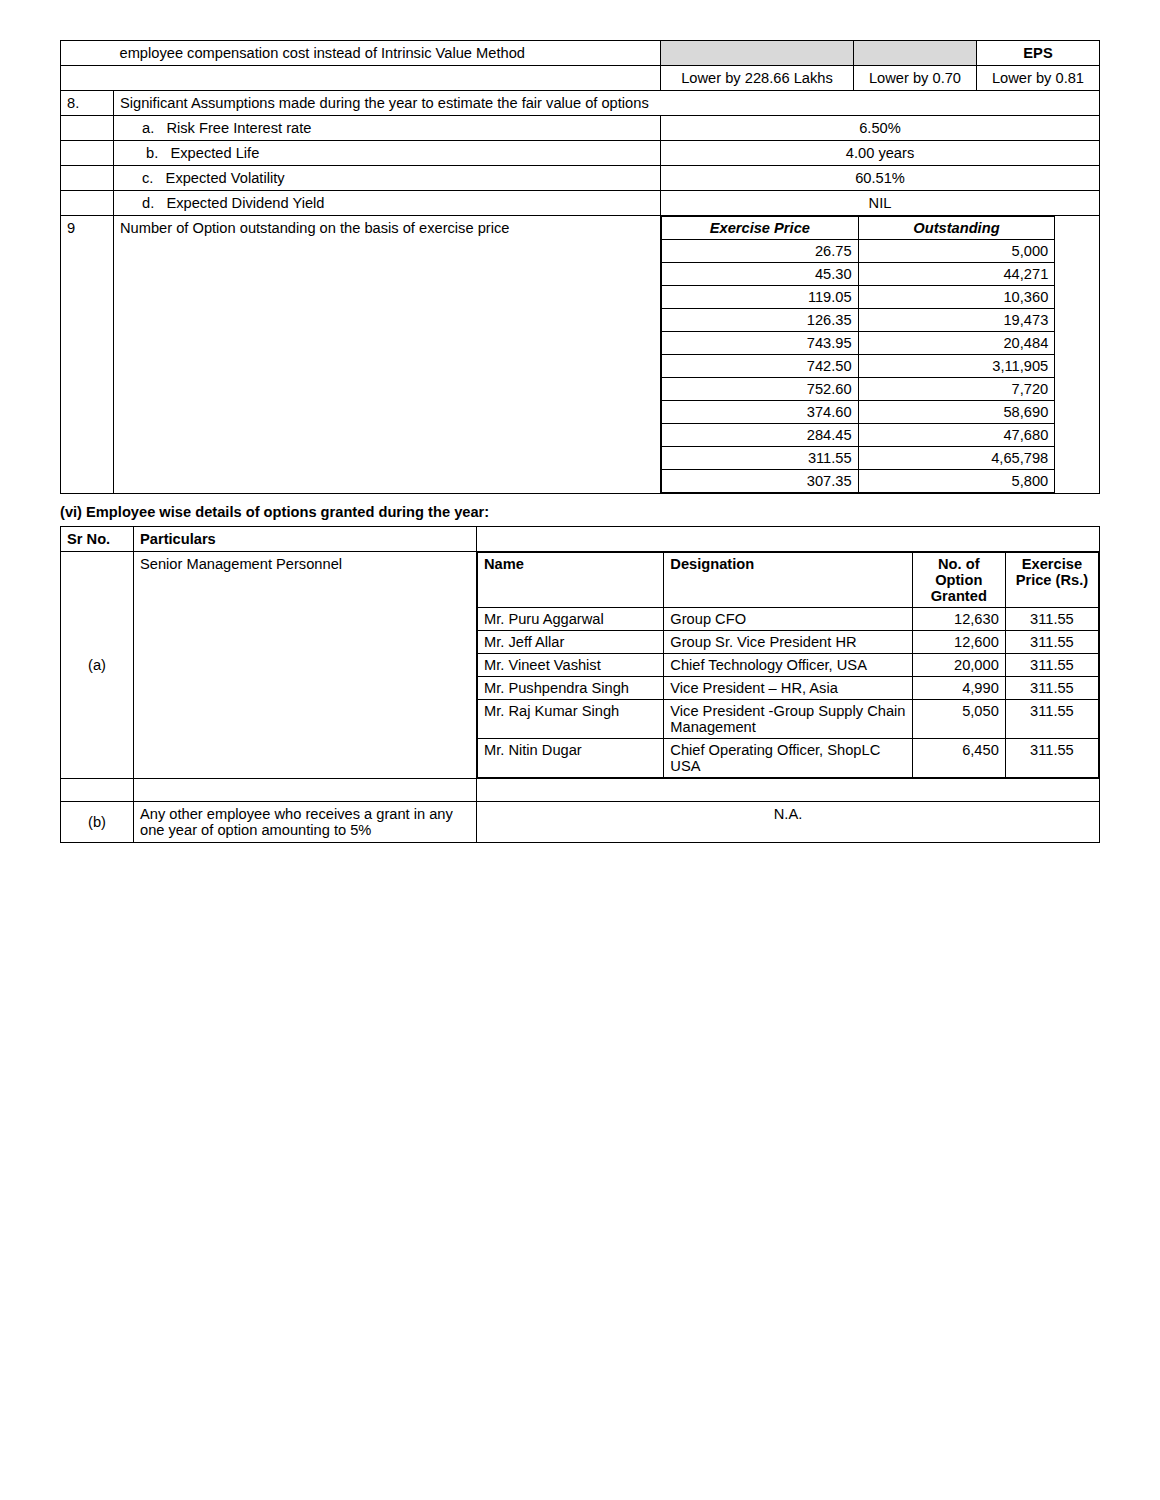| | employee compensation cost instead of Intrinsic Value Method | | | EPS |
| | | Lower by 228.66 Lakhs | Lower by 0.70 | Lower by 0.81 |
| 8. | Significant Assumptions made during the year to estimate the fair value of options |
| | a. Risk Free Interest rate | 6.50% |
| | b. Expected Life | 4.00 years |
| | c. Expected Volatility | 60.51% |
| | d. Expected Dividend Yield | NIL |
| 9 | Number of Option outstanding on the basis of exercise price | / Exercise Price / Outstanding / / / 26.75 / 5,000 / / / 45.30 / 44,271 / / / 119.05 / 10,360 / / / 126.35 / 19,473 / / / 743.95 / 20,484 / / / 742.50 / 3,11,905 / / / 752.60 / 7,720 / / / 374.60 / 58,690 / / / 284.45 / 47,680 / / / 311.55 / 4,65,798 / / / 307.35 / 5,800 / / |
(vi) Employee wise details of options granted during the year:
| Sr No. | Particulars | |
| (a) | Senior Management Personnel | / Name / Designation / No. of Option Granted / Exercise Price (Rs.) / / Mr. Puru Aggarwal / Group CFO / 12,630 / 311.55 / / Mr. Jeff Allar / Group Sr. Vice President HR / 12,600 / 311.55 / / Mr. Vineet Vashist / Chief Technology Officer, USA / 20,000 / 311.55 / / Mr. Pushpendra Singh / Vice President – HR, Asia / 4,990 / 311.55 / / Mr. Raj Kumar Singh / Vice President -Group Supply Chain Management / 5,050 / 311.55 / / Mr. Nitin Dugar / Chief Operating Officer, ShopLC USA / 6,450 / 311.55 / |
| (b) | Any other employee who receives a grant in any one year of option amounting to 5% | N.A. |